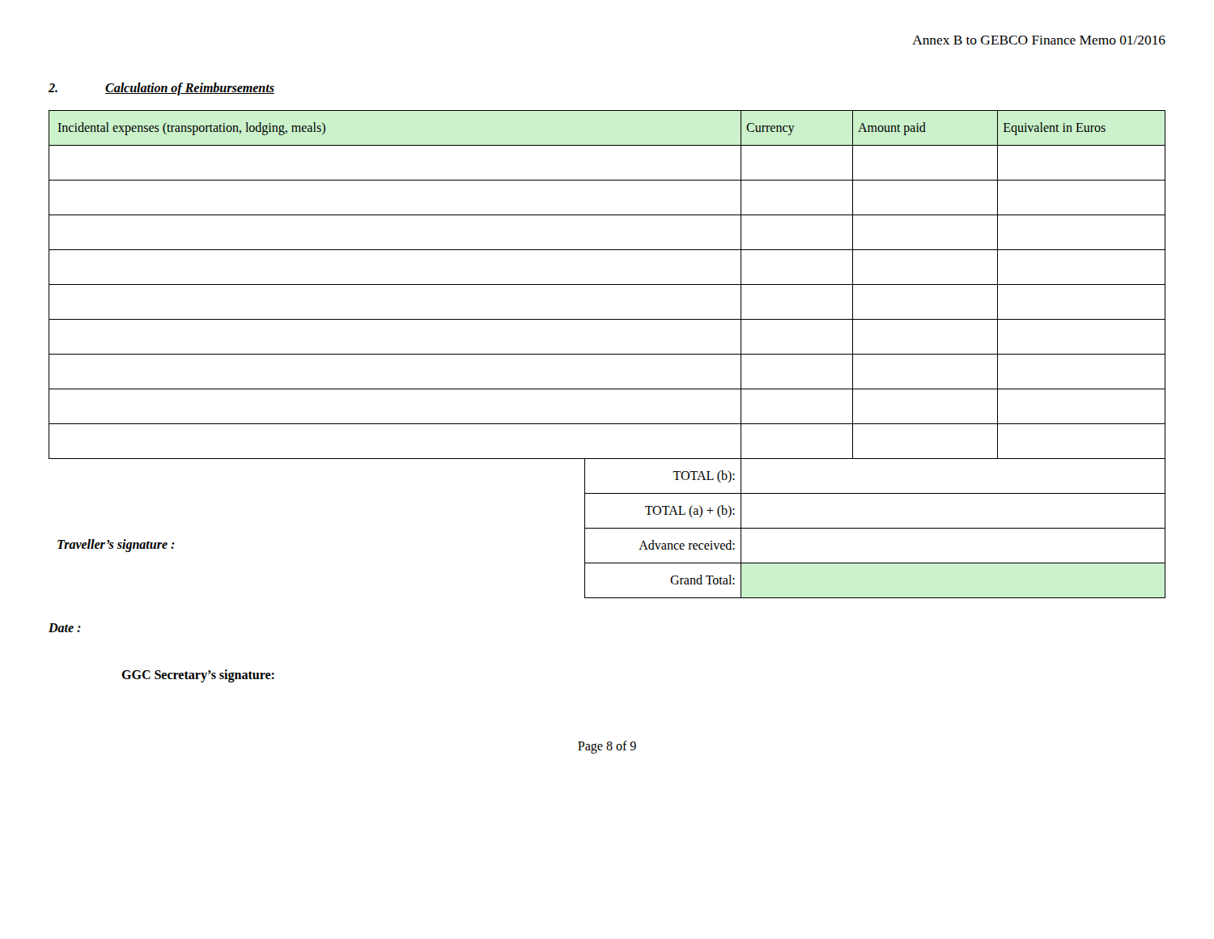Annex B to GEBCO Finance Memo 01/2016
2. Calculation of Reimbursements
| Incidental expenses (transportation, lodging, meals) | Currency | Amount paid | Equivalent in Euros |
| --- | --- | --- | --- |
| | TOTAL (b): | |
| TOTAL (a) + (b): | |
| Advance received: | |
| Grand Total: | |
Traveller’s signature :
Date :
GGC Secretary’s signature:
Page 8 of 9